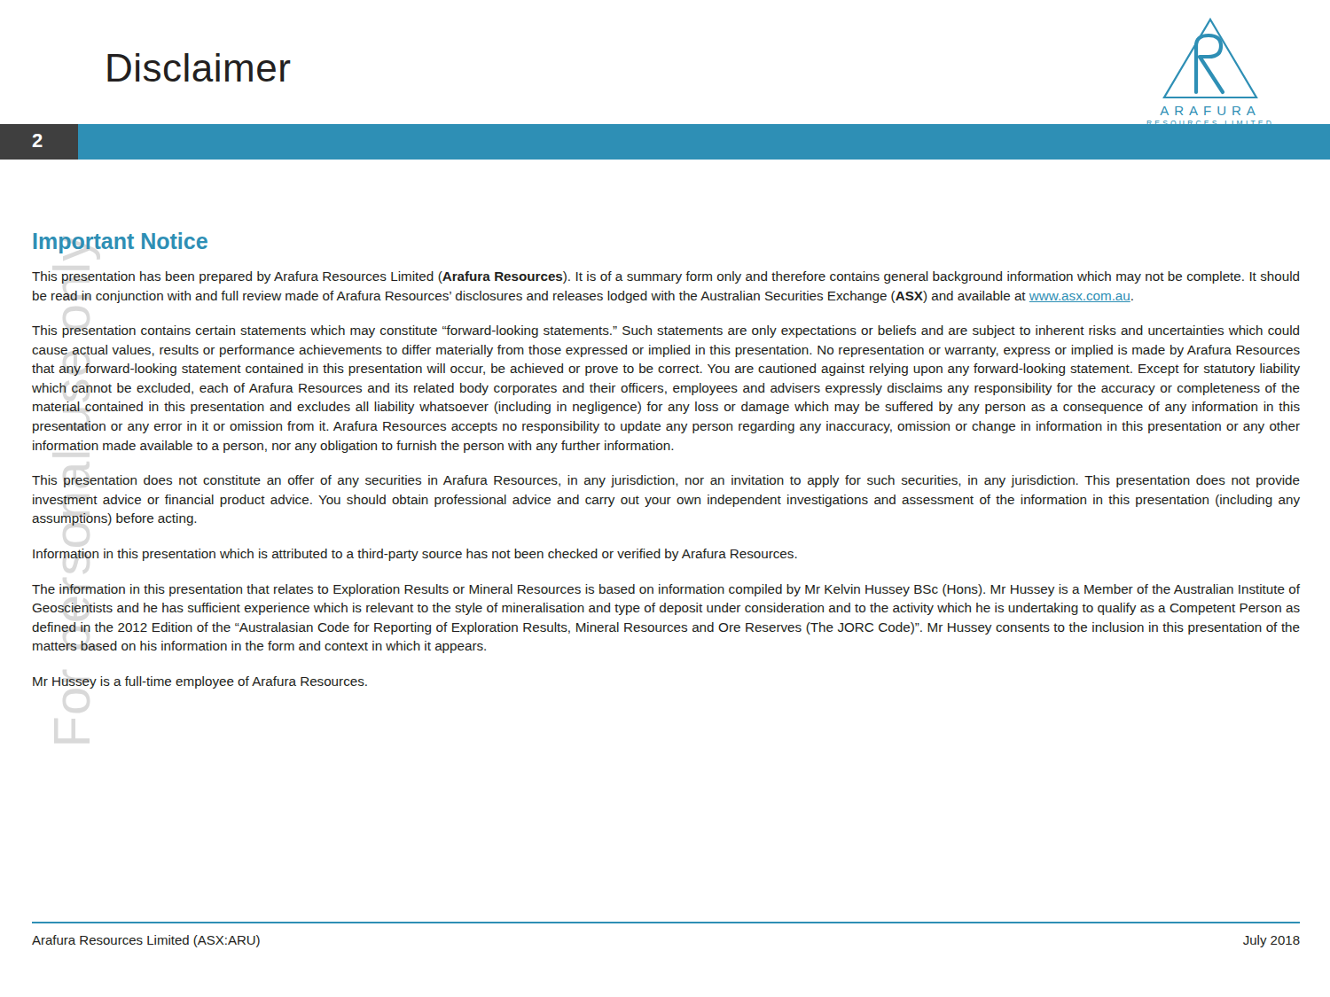For personal use only
Disclaimer
2
ARAFURA
RESOURCES LIMITED
Important Notice
This presentation has been prepared by Arafura Resources Limited (Arafura Resources). It is of a summary form only and therefore contains general background information which may not be complete. It should be read in conjunction with and full review made of Arafura Resources’ disclosures and releases lodged with the Australian Securities Exchange (ASX) and available at www.asx.com.au.
This presentation contains certain statements which may constitute “forward-looking statements.” Such statements are only expectations or beliefs and are subject to inherent risks and uncertainties which could cause actual values, results or performance achievements to differ materially from those expressed or implied in this presentation. No representation or warranty, express or implied is made by Arafura Resources that any forward-looking statement contained in this presentation will occur, be achieved or prove to be correct. You are cautioned against relying upon any forward-looking statement. Except for statutory liability which cannot be excluded, each of Arafura Resources and its related body corporates and their officers, employees and advisers expressly disclaims any responsibility for the accuracy or completeness of the material contained in this presentation and excludes all liability whatsoever (including in negligence) for any loss or damage which may be suffered by any person as a consequence of any information in this presentation or any error in it or omission from it. Arafura Resources accepts no responsibility to update any person regarding any inaccuracy, omission or change in information in this presentation or any other information made available to a person, nor any obligation to furnish the person with any further information.
This presentation does not constitute an offer of any securities in Arafura Resources, in any jurisdiction, nor an invitation to apply for such securities, in any jurisdiction. This presentation does not provide investment advice or financial product advice. You should obtain professional advice and carry out your own independent investigations and assessment of the information in this presentation (including any assumptions) before acting.
Information in this presentation which is attributed to a third-party source has not been checked or verified by Arafura Resources.
The information in this presentation that relates to Exploration Results or Mineral Resources is based on information compiled by Mr Kelvin Hussey BSc (Hons). Mr Hussey is a Member of the Australian Institute of Geoscientists and he has sufficient experience which is relevant to the style of mineralisation and type of deposit under consideration and to the activity which he is undertaking to qualify as a Competent Person as defined in the 2012 Edition of the “Australasian Code for Reporting of Exploration Results, Mineral Resources and Ore Reserves (The JORC Code)”. Mr Hussey consents to the inclusion in this presentation of the matters based on his information in the form and context in which it appears.
Mr Hussey is a full-time employee of Arafura Resources.
Arafura Resources Limited (ASX:ARU) July 2018